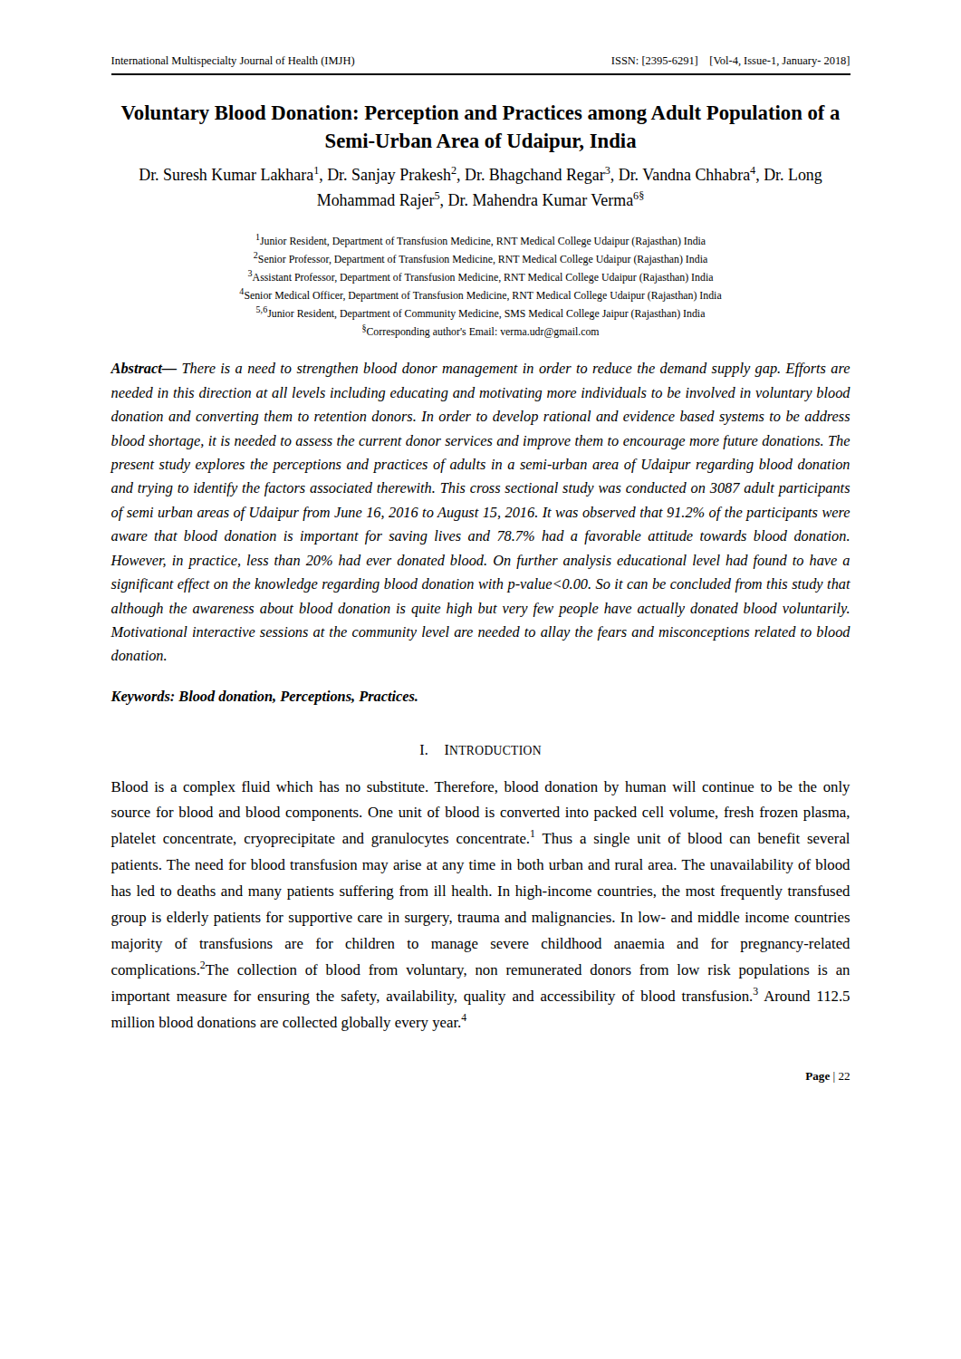International Multispecialty Journal of Health (IMJH) ISSN: [2395-6291] [Vol-4, Issue-1, January- 2018]
Voluntary Blood Donation: Perception and Practices among Adult Population of a Semi-Urban Area of Udaipur, India
Dr. Suresh Kumar Lakhara1, Dr. Sanjay Prakesh2, Dr. Bhagchand Regar3, Dr. Vandna Chhabra4, Dr. Long Mohammad Rajer5, Dr. Mahendra Kumar Verma6§
1Junior Resident, Department of Transfusion Medicine, RNT Medical College Udaipur (Rajasthan) India
2Senior Professor, Department of Transfusion Medicine, RNT Medical College Udaipur (Rajasthan) India
3Assistant Professor, Department of Transfusion Medicine, RNT Medical College Udaipur (Rajasthan) India
4Senior Medical Officer, Department of Transfusion Medicine, RNT Medical College Udaipur (Rajasthan) India
5,6Junior Resident, Department of Community Medicine, SMS Medical College Jaipur (Rajasthan) India
§Corresponding author's Email: verma.udr@gmail.com
Abstract— There is a need to strengthen blood donor management in order to reduce the demand supply gap. Efforts are needed in this direction at all levels including educating and motivating more individuals to be involved in voluntary blood donation and converting them to retention donors. In order to develop rational and evidence based systems to be address blood shortage, it is needed to assess the current donor services and improve them to encourage more future donations. The present study explores the perceptions and practices of adults in a semi-urban area of Udaipur regarding blood donation and trying to identify the factors associated therewith. This cross sectional study was conducted on 3087 adult participants of semi urban areas of Udaipur from June 16, 2016 to August 15, 2016. It was observed that 91.2% of the participants were aware that blood donation is important for saving lives and 78.7% had a favorable attitude towards blood donation. However, in practice, less than 20% had ever donated blood. On further analysis educational level had found to have a significant effect on the knowledge regarding blood donation with p-value<0.00. So it can be concluded from this study that although the awareness about blood donation is quite high but very few people have actually donated blood voluntarily. Motivational interactive sessions at the community level are needed to allay the fears and misconceptions related to blood donation.
Keywords: Blood donation, Perceptions, Practices.
I. INTRODUCTION
Blood is a complex fluid which has no substitute. Therefore, blood donation by human will continue to be the only source for blood and blood components. One unit of blood is converted into packed cell volume, fresh frozen plasma, platelet concentrate, cryoprecipitate and granulocytes concentrate.1 Thus a single unit of blood can benefit several patients. The need for blood transfusion may arise at any time in both urban and rural area. The unavailability of blood has led to deaths and many patients suffering from ill health. In high-income countries, the most frequently transfused group is elderly patients for supportive care in surgery, trauma and malignancies. In low- and middle income countries majority of transfusions are for children to manage severe childhood anaemia and for pregnancy-related complications.2The collection of blood from voluntary, non remunerated donors from low risk populations is an important measure for ensuring the safety, availability, quality and accessibility of blood transfusion.3 Around 112.5 million blood donations are collected globally every year.4
Page | 22